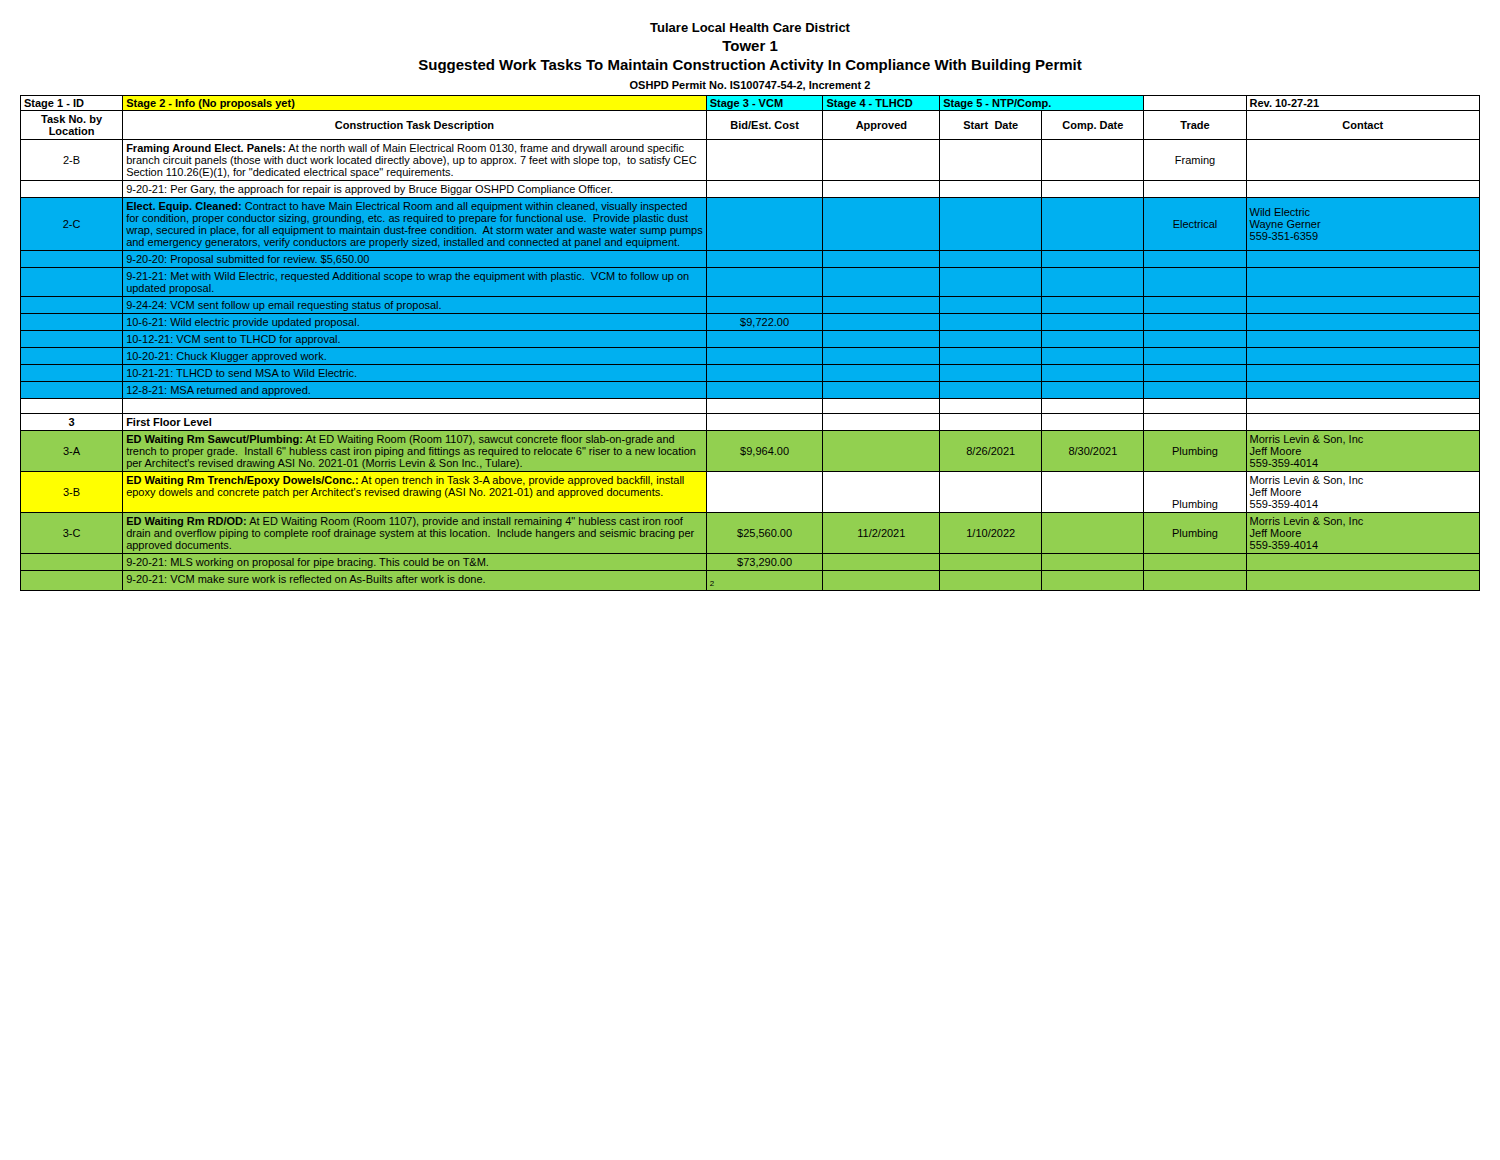Tulare Local Health Care District
Tower 1
Suggested Work Tasks To Maintain Construction Activity In Compliance With Building Permit
OSHPD Permit No. IS100747-54-2, Increment 2
| Stage 1 - ID | Stage 2 - Info (No proposals yet) | Stage 3 - VCM | Stage 4 - TLHCD | Stage 5 - NTP/Comp. | | Rev. 10-27-21 |
| Task No. by Location | Construction Task Description | Bid/Est. Cost | Approved | Start Date | Comp. Date | Trade | Contact |
| 2-B | Framing Around Elect. Panels: At the north wall of Main Electrical Room 0130, frame and drywall around specific branch circuit panels (those with duct work located directly above), up to approx. 7 feet with slope top, to satisfy CEC Section 110.26(E)(1), for "dedicated electrical space" requirements. | | | | | Framing | |
| | 9-20-21: Per Gary, the approach for repair is approved by Bruce Biggar OSHPD Compliance Officer. | | | | | | |
| 2-C | Elect. Equip. Cleaned: Contract to have Main Electrical Room and all equipment within cleaned, visually inspected for condition, proper conductor sizing, grounding, etc. as required to prepare for functional use. Provide plastic dust wrap, secured in place, for all equipment to maintain dust-free condition. At storm water and waste water sump pumps and emergency generators, verify conductors are properly sized, installed and connected at panel and equipment. | | | | | Electrical | Wild Electric Wayne Gerner 559-351-6359 |
| | 9-20-20: Proposal submitted for review. $5,650.00 | | | | | | |
| | 9-21-21: Met with Wild Electric, requested Additional scope to wrap the equipment with plastic. VCM to follow up on updated proposal. | | | | | | |
| | 9-24-24: VCM sent follow up email requesting status of proposal. | | | | | | |
| | 10-6-21: Wild electric provide updated proposal. | $9,722.00 | | | | | |
| | 10-12-21: VCM sent to TLHCD for approval. | | | | | | |
| | 10-20-21: Chuck Klugger approved work. | | | | | | |
| | 10-21-21: TLHCD to send MSA to Wild Electric. | | | | | | |
| | 12-8-21: MSA returned and approved. | | | | | | |
| 3 | First Floor Level | | | | | | |
| 3-A | ED Waiting Rm Sawcut/Plumbing: At ED Waiting Room (Room 1107), sawcut concrete floor slab-on-grade and trench to proper grade. Install 6" hubless cast iron piping and fittings as required to relocate 6" riser to a new location per Architect's revised drawing ASI No. 2021-01 (Morris Levin & Son Inc., Tulare). | $9,964.00 | | 8/26/2021 | 8/30/2021 | Plumbing | Morris Levin & Son, Inc Jeff Moore 559-359-4014 |
| 3-B | ED Waiting Rm Trench/Epoxy Dowels/Conc.: At open trench in Task 3-A above, provide approved backfill, install epoxy dowels and concrete patch per Architect's revised drawing (ASI No. 2021-01) and approved documents. | | | | | Plumbing | Morris Levin & Son, Inc Jeff Moore 559-359-4014 |
| 3-C | ED Waiting Rm RD/OD: At ED Waiting Room (Room 1107), provide and install remaining 4" hubless cast iron roof drain and overflow piping to complete roof drainage system at this location. Include hangers and seismic bracing per approved documents. | $25,560.00 | 11/2/2021 | 1/10/2022 | | Plumbing | Morris Levin & Son, Inc Jeff Moore 559-359-4014 |
| | 9-20-21: MLS working on proposal for pipe bracing. This could be on T&M. | $73,290.00 | | | | | |
| | 9-20-21: VCM make sure work is reflected on As-Builts after work is done. | 2 | | | | | |